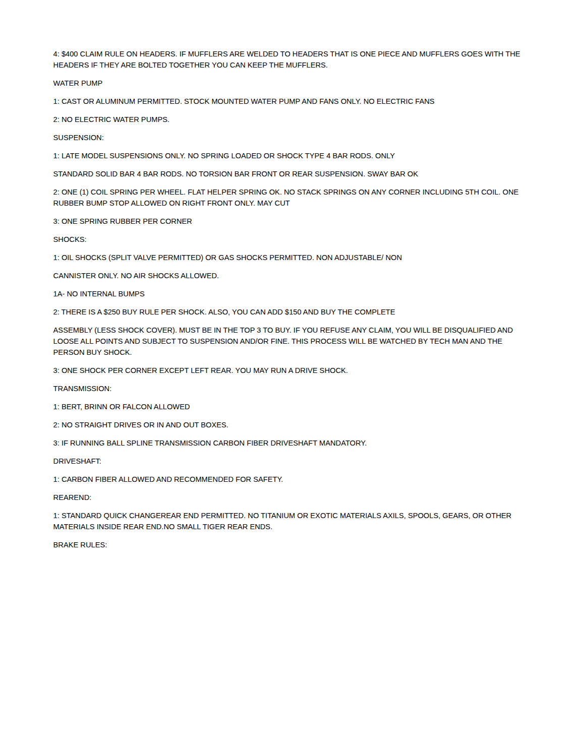4: $400 CLAIM RULE ON HEADERS. IF MUFFLERS ARE WELDED TO HEADERS THAT IS ONE PIECE AND MUFFLERS GOES WITH THE HEADERS IF THEY ARE BOLTED TOGETHER YOU CAN KEEP THE MUFFLERS.
WATER PUMP
1: CAST OR ALUMINUM PERMITTED. STOCK MOUNTED WATER PUMP AND FANS ONLY. NO ELECTRIC FANS
2: NO ELECTRIC WATER PUMPS.
SUSPENSION:
1: LATE MODEL SUSPENSIONS ONLY. NO SPRING LOADED OR SHOCK TYPE 4 BAR RODS. ONLY
STANDARD SOLID BAR 4 BAR RODS. NO TORSION BAR FRONT OR REAR SUSPENSION. SWAY BAR OK
2: ONE (1) COIL SPRING PER WHEEL. FLAT HELPER SPRING OK. NO STACK SPRINGS ON ANY CORNER INCLUDING 5TH COIL. ONE RUBBER BUMP STOP ALLOWED ON RIGHT FRONT ONLY. MAY CUT
3: ONE SPRING RUBBER PER CORNER
SHOCKS:
1: OIL SHOCKS (SPLIT VALVE PERMITTED) OR GAS SHOCKS PERMITTED. NON ADJUSTABLE/ NON
CANNISTER ONLY. NO AIR SHOCKS ALLOWED.
1A- NO INTERNAL BUMPS
2: THERE IS A $250 BUY RULE PER SHOCK. ALSO, YOU CAN ADD $150 AND BUY THE COMPLETE
ASSEMBLY (LESS SHOCK COVER). MUST BE IN THE TOP 3 TO BUY. IF YOU REFUSE ANY CLAIM, YOU WILL BE DISQUALIFIED AND LOOSE ALL POINTS AND SUBJECT TO SUSPENSION AND/OR FINE. THIS PROCESS WILL BE WATCHED BY TECH MAN AND THE PERSON BUY SHOCK.
3: ONE SHOCK PER CORNER EXCEPT LEFT REAR. YOU MAY RUN A DRIVE SHOCK.
TRANSMISSION:
1: BERT, BRINN OR FALCON ALLOWED
2: NO STRAIGHT DRIVES OR IN AND OUT BOXES.
3: IF RUNNING BALL SPLINE TRANSMISSION CARBON FIBER DRIVESHAFT MANDATORY.
DRIVESHAFT:
1: CARBON FIBER ALLOWED AND RECOMMENDED FOR SAFETY.
REAREND:
1: STANDARD QUICK CHANGEREAR END PERMITTED. NO TITANIUM OR EXOTIC MATERIALS AXILS, SPOOLS, GEARS, OR OTHER MATERIALS INSIDE REAR END.NO SMALL TIGER REAR ENDS.
BRAKE RULES: